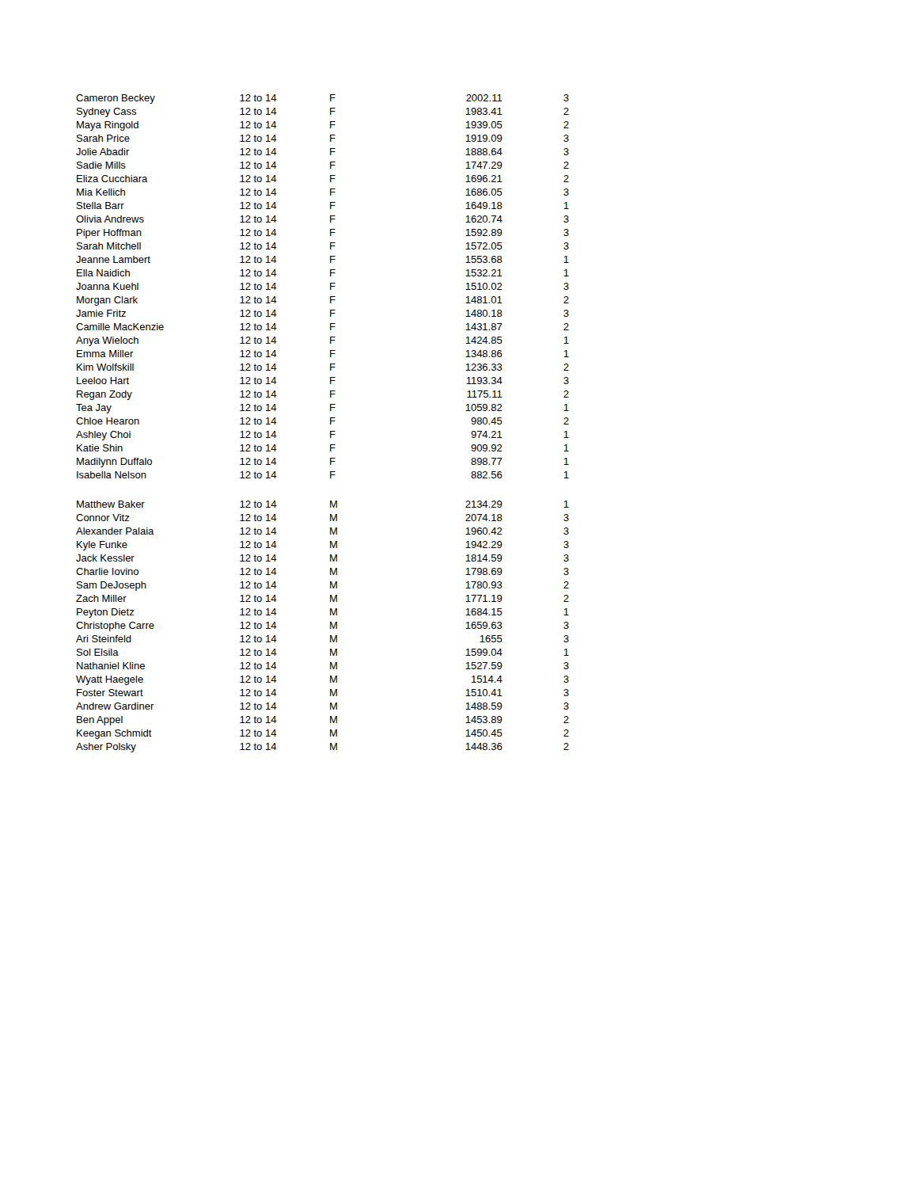| Cameron Beckey | 12 to 14 | F | 2002.11 | 3 |
| Sydney Cass | 12 to 14 | F | 1983.41 | 2 |
| Maya Ringold | 12 to 14 | F | 1939.05 | 2 |
| Sarah Price | 12 to 14 | F | 1919.09 | 3 |
| Jolie Abadir | 12 to 14 | F | 1888.64 | 3 |
| Sadie Mills | 12 to 14 | F | 1747.29 | 2 |
| Eliza Cucchiara | 12 to 14 | F | 1696.21 | 2 |
| Mia Kellich | 12 to 14 | F | 1686.05 | 3 |
| Stella Barr | 12 to 14 | F | 1649.18 | 1 |
| Olivia Andrews | 12 to 14 | F | 1620.74 | 3 |
| Piper Hoffman | 12 to 14 | F | 1592.89 | 3 |
| Sarah Mitchell | 12 to 14 | F | 1572.05 | 3 |
| Jeanne Lambert | 12 to 14 | F | 1553.68 | 1 |
| Ella Naidich | 12 to 14 | F | 1532.21 | 1 |
| Joanna Kuehl | 12 to 14 | F | 1510.02 | 3 |
| Morgan Clark | 12 to 14 | F | 1481.01 | 2 |
| Jamie Fritz | 12 to 14 | F | 1480.18 | 3 |
| Camille MacKenzie | 12 to 14 | F | 1431.87 | 2 |
| Anya Wieloch | 12 to 14 | F | 1424.85 | 1 |
| Emma Miller | 12 to 14 | F | 1348.86 | 1 |
| Kim Wolfskill | 12 to 14 | F | 1236.33 | 2 |
| Leeloo Hart | 12 to 14 | F | 1193.34 | 3 |
| Regan Zody | 12 to 14 | F | 1175.11 | 2 |
| Tea Jay | 12 to 14 | F | 1059.82 | 1 |
| Chloe Hearon | 12 to 14 | F | 980.45 | 2 |
| Ashley Choi | 12 to 14 | F | 974.21 | 1 |
| Katie Shin | 12 to 14 | F | 909.92 | 1 |
| Madilynn Duffalo | 12 to 14 | F | 898.77 | 1 |
| Isabella Nelson | 12 to 14 | F | 882.56 | 1 |
| Matthew Baker | 12 to 14 | M | 2134.29 | 1 |
| Connor Vitz | 12 to 14 | M | 2074.18 | 3 |
| Alexander Palaia | 12 to 14 | M | 1960.42 | 3 |
| Kyle Funke | 12 to 14 | M | 1942.29 | 3 |
| Jack Kessler | 12 to 14 | M | 1814.59 | 3 |
| Charlie Iovino | 12 to 14 | M | 1798.69 | 3 |
| Sam DeJoseph | 12 to 14 | M | 1780.93 | 2 |
| Zach Miller | 12 to 14 | M | 1771.19 | 2 |
| Peyton Dietz | 12 to 14 | M | 1684.15 | 1 |
| Christophe Carre | 12 to 14 | M | 1659.63 | 3 |
| Ari Steinfeld | 12 to 14 | M | 1655 | 3 |
| Sol Elsila | 12 to 14 | M | 1599.04 | 1 |
| Nathaniel Kline | 12 to 14 | M | 1527.59 | 3 |
| Wyatt Haegele | 12 to 14 | M | 1514.4 | 3 |
| Foster Stewart | 12 to 14 | M | 1510.41 | 3 |
| Andrew Gardiner | 12 to 14 | M | 1488.59 | 3 |
| Ben Appel | 12 to 14 | M | 1453.89 | 2 |
| Keegan Schmidt | 12 to 14 | M | 1450.45 | 2 |
| Asher Polsky | 12 to 14 | M | 1448.36 | 2 |